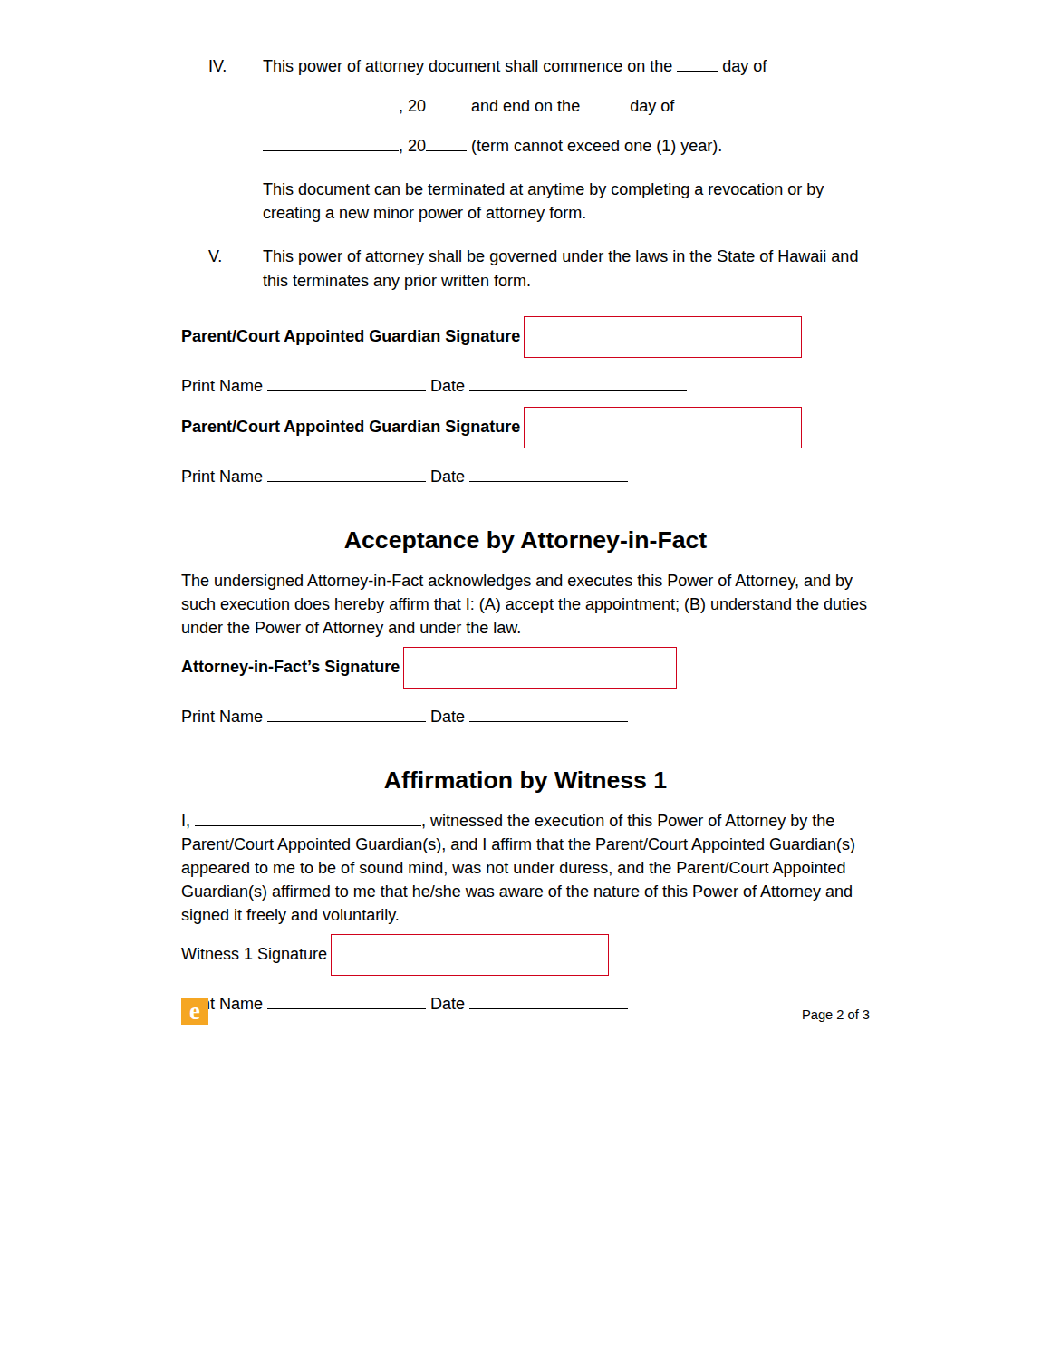IV.
This power of attorney document shall commence on the day of
, 20 and end on the day of
, 20 (term cannot exceed one (1) year).
This document can be terminated at anytime by completing a revocation or by creating a new minor power of attorney form.
V.
This power of attorney shall be governed under the laws in the State of Hawaii and this terminates any prior written form.
Parent/Court Appointed Guardian Signature
Print Name Date
Parent/Court Appointed Guardian Signature
Print Name Date
Acceptance by Attorney-in-Fact
The undersigned Attorney-in-Fact acknowledges and executes this Power of Attorney, and by such execution does hereby affirm that I: (A) accept the appointment; (B) understand the duties under the Power of Attorney and under the law.
Attorney-in-Fact’s Signature
Print Name Date
Affirmation by Witness 1
I, , witnessed the execution of this Power of Attorney by the Parent/Court Appointed Guardian(s), and I affirm that the Parent/Court Appointed Guardian(s) appeared to me to be of sound mind, was not under duress, and the Parent/Court Appointed Guardian(s) affirmed to me that he/she was aware of the nature of this Power of Attorney and signed it freely and voluntarily.
Witness 1 Signature
Print Name Date
e
Page 2 of 3